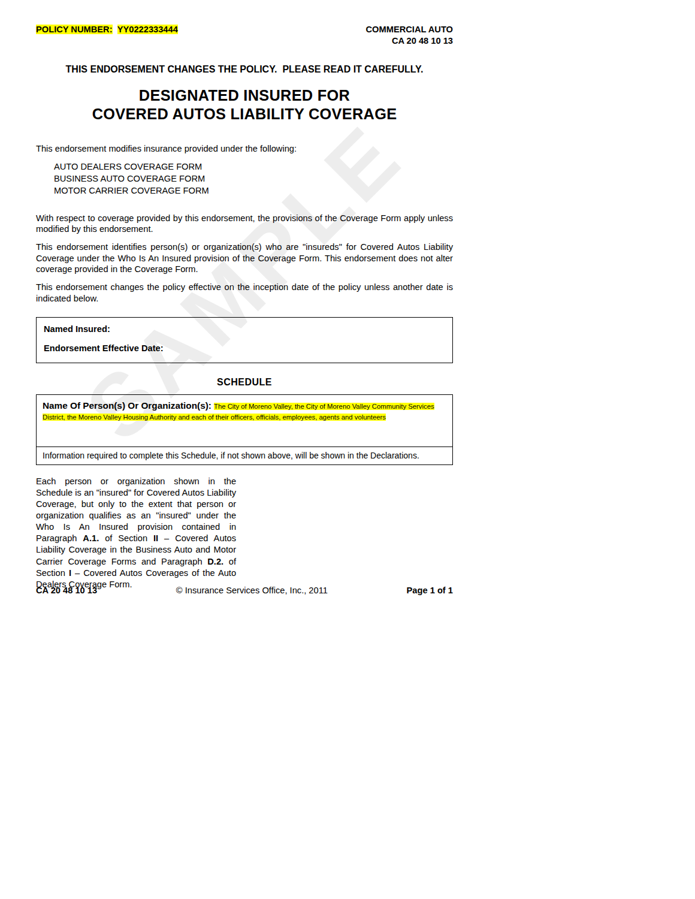SAMPLE
POLICY NUMBER: YY0222333444
COMMERCIAL AUTO
CA 20 48 10 13
THIS ENDORSEMENT CHANGES THE POLICY. PLEASE READ IT CAREFULLY.
DESIGNATED INSURED FOR
COVERED AUTOS LIABILITY COVERAGE
This endorsement modifies insurance provided under the following:
AUTO DEALERS COVERAGE FORM
BUSINESS AUTO COVERAGE FORM
MOTOR CARRIER COVERAGE FORM
With respect to coverage provided by this endorsement, the provisions of the Coverage Form apply unless modified by this endorsement.
This endorsement identifies person(s) or organization(s) who are "insureds" for Covered Autos Liability Coverage under the Who Is An Insured provision of the Coverage Form. This endorsement does not alter coverage provided in the Coverage Form.
This endorsement changes the policy effective on the inception date of the policy unless another date is indicated below.
Named Insured:
Endorsement Effective Date:
SCHEDULE
Name Of Person(s) Or Organization(s): The City of Moreno Valley, the City of Moreno Valley Community Services District, the Moreno Valley Housing Authority and each of their officers, officials, employees, agents and volunteers
Information required to complete this Schedule, if not shown above, will be shown in the Declarations.
Each person or organization shown in the Schedule is an "insured" for Covered Autos Liability Coverage, but only to the extent that person or organization qualifies as an "insured" under the Who Is An Insured provision contained in Paragraph A.1. of Section II – Covered Autos Liability Coverage in the Business Auto and Motor Carrier Coverage Forms and Paragraph D.2. of Section I – Covered Autos Coverages of the Auto Dealers Coverage Form.
CA 20 48 10 13 © Insurance Services Office, Inc., 2011 Page 1 of 1